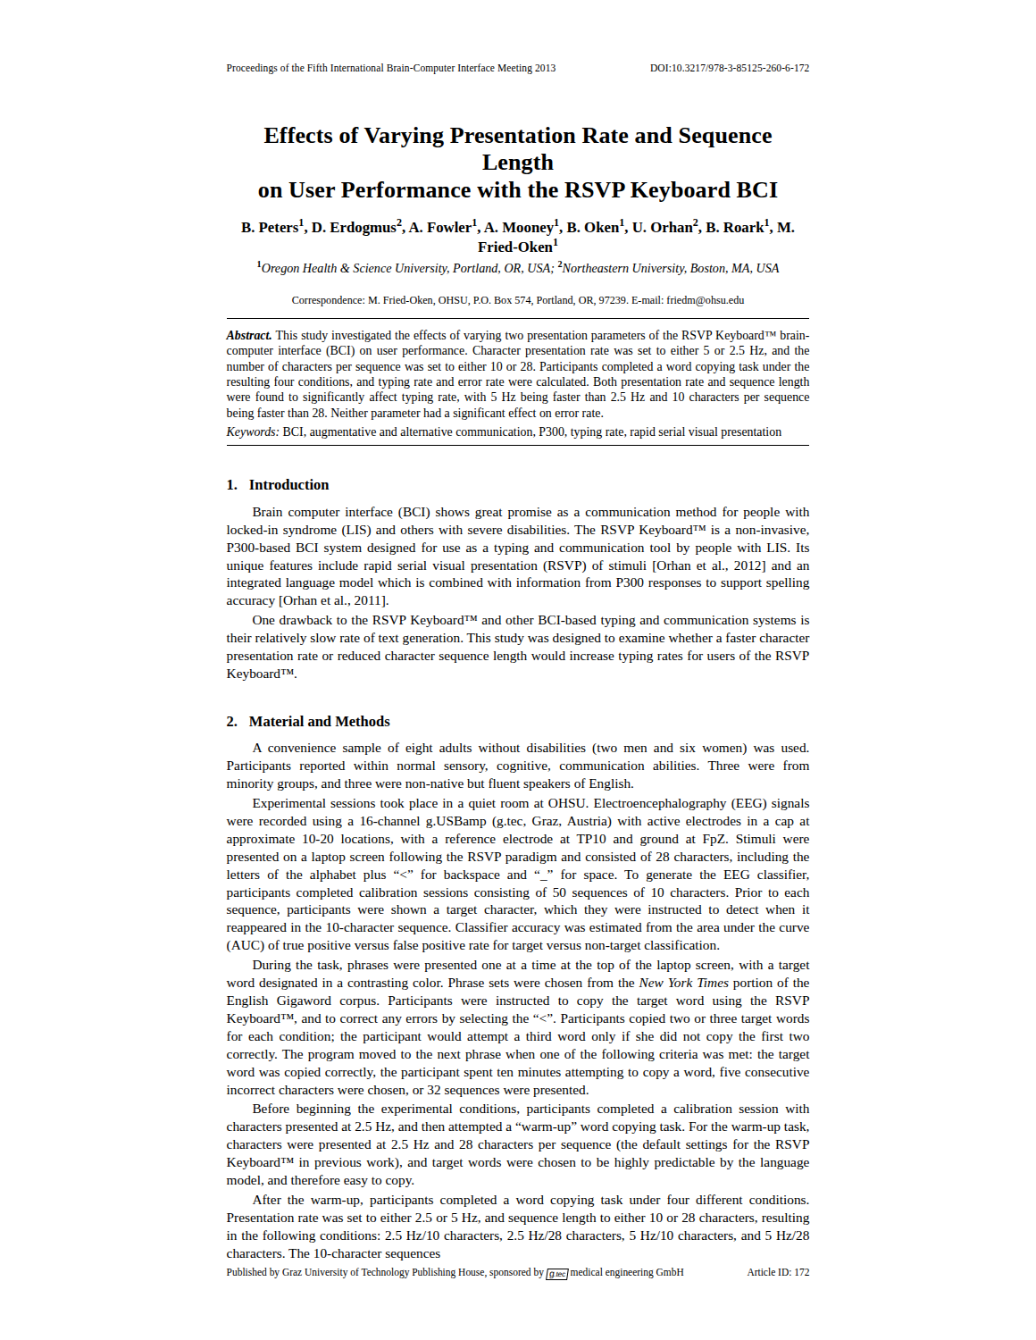Proceedings of the Fifth International Brain-Computer Interface Meeting 2013
DOI:10.3217/978-3-85125-260-6-172
Effects of Varying Presentation Rate and Sequence Length
on User Performance with the RSVP Keyboard BCI
B. Peters1, D. Erdogmus2, A. Fowler1, A. Mooney1, B. Oken1, U. Orhan2, B. Roark1, M. Fried-Oken1
1Oregon Health & Science University, Portland, OR, USA; 2Northeastern University, Boston, MA, USA
Correspondence: M. Fried-Oken, OHSU, P.O. Box 574, Portland, OR, 97239. E-mail: friedm@ohsu.edu
Abstract. This study investigated the effects of varying two presentation parameters of the RSVP Keyboard™ brain-computer interface (BCI) on user performance. Character presentation rate was set to either 5 or 2.5 Hz, and the number of characters per sequence was set to either 10 or 28. Participants completed a word copying task under the resulting four conditions, and typing rate and error rate were calculated. Both presentation rate and sequence length were found to significantly affect typing rate, with 5 Hz being faster than 2.5 Hz and 10 characters per sequence being faster than 28. Neither parameter had a significant effect on error rate.
Keywords: BCI, augmentative and alternative communication, P300, typing rate, rapid serial visual presentation
1. Introduction
Brain computer interface (BCI) shows great promise as a communication method for people with locked-in syndrome (LIS) and others with severe disabilities. The RSVP Keyboard™ is a non-invasive, P300-based BCI system designed for use as a typing and communication tool by people with LIS. Its unique features include rapid serial visual presentation (RSVP) of stimuli [Orhan et al., 2012] and an integrated language model which is combined with information from P300 responses to support spelling accuracy [Orhan et al., 2011].
One drawback to the RSVP Keyboard™ and other BCI-based typing and communication systems is their relatively slow rate of text generation. This study was designed to examine whether a faster character presentation rate or reduced character sequence length would increase typing rates for users of the RSVP Keyboard™.
2. Material and Methods
A convenience sample of eight adults without disabilities (two men and six women) was used. Participants reported within normal sensory, cognitive, communication abilities. Three were from minority groups, and three were non-native but fluent speakers of English.
Experimental sessions took place in a quiet room at OHSU. Electroencephalography (EEG) signals were recorded using a 16-channel g.USBamp (g.tec, Graz, Austria) with active electrodes in a cap at approximate 10-20 locations, with a reference electrode at TP10 and ground at FpZ. Stimuli were presented on a laptop screen following the RSVP paradigm and consisted of 28 characters, including the letters of the alphabet plus “<” for backspace and “_” for space. To generate the EEG classifier, participants completed calibration sessions consisting of 50 sequences of 10 characters. Prior to each sequence, participants were shown a target character, which they were instructed to detect when it reappeared in the 10-character sequence. Classifier accuracy was estimated from the area under the curve (AUC) of true positive versus false positive rate for target versus non-target classification.
During the task, phrases were presented one at a time at the top of the laptop screen, with a target word designated in a contrasting color. Phrase sets were chosen from the New York Times portion of the English Gigaword corpus. Participants were instructed to copy the target word using the RSVP Keyboard™, and to correct any errors by selecting the “<”. Participants copied two or three target words for each condition; the participant would attempt a third word only if she did not copy the first two correctly. The program moved to the next phrase when one of the following criteria was met: the target word was copied correctly, the participant spent ten minutes attempting to copy a word, five consecutive incorrect characters were chosen, or 32 sequences were presented.
Before beginning the experimental conditions, participants completed a calibration session with characters presented at 2.5 Hz, and then attempted a “warm-up” word copying task. For the warm-up task, characters were presented at 2.5 Hz and 28 characters per sequence (the default settings for the RSVP Keyboard™ in previous work), and target words were chosen to be highly predictable by the language model, and therefore easy to copy.
After the warm-up, participants completed a word copying task under four different conditions. Presentation rate was set to either 2.5 or 5 Hz, and sequence length to either 10 or 28 characters, resulting in the following conditions: 2.5 Hz/10 characters, 2.5 Hz/28 characters, 5 Hz/10 characters, and 5 Hz/28 characters. The 10-character sequences
Published by Graz University of Technology Publishing House, sponsored by g.tec medical engineering GmbH
Article ID: 172